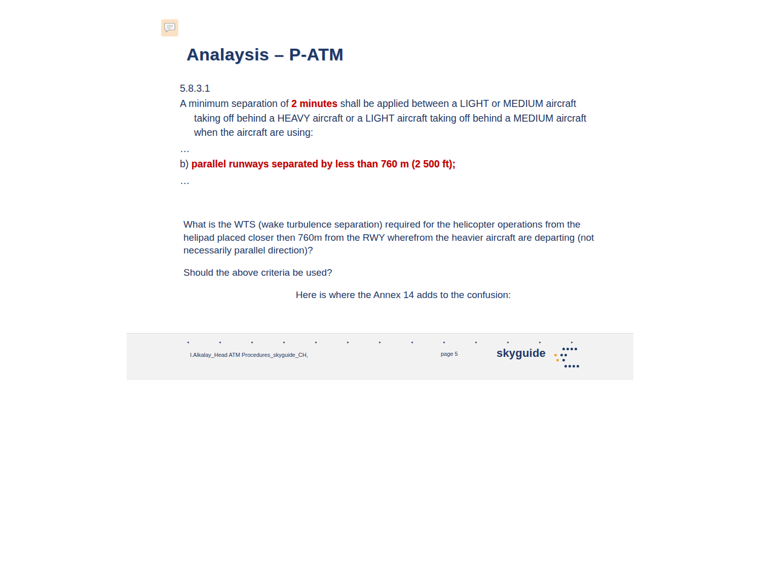Analaysis – P-ATM
5.8.3.1
A minimum separation of 2 minutes shall be applied between a LIGHT or MEDIUM aircraft taking off behind a HEAVY aircraft or a LIGHT aircraft taking off behind a MEDIUM aircraft when the aircraft are using:
…
b) parallel runways separated by less than 760 m (2 500 ft);
…
What is the WTS (wake turbulence separation) required for the helicopter operations from the helipad placed closer then 760m from the RWY wherefrom the heavier aircraft are departing (not necessarily parallel direction)?
Should the above criteria be used?
Here is where the Annex 14 adds to the confusion:
I.Alkalay_Head ATM Procedures_skyguide_CH,
page 5
skyguide